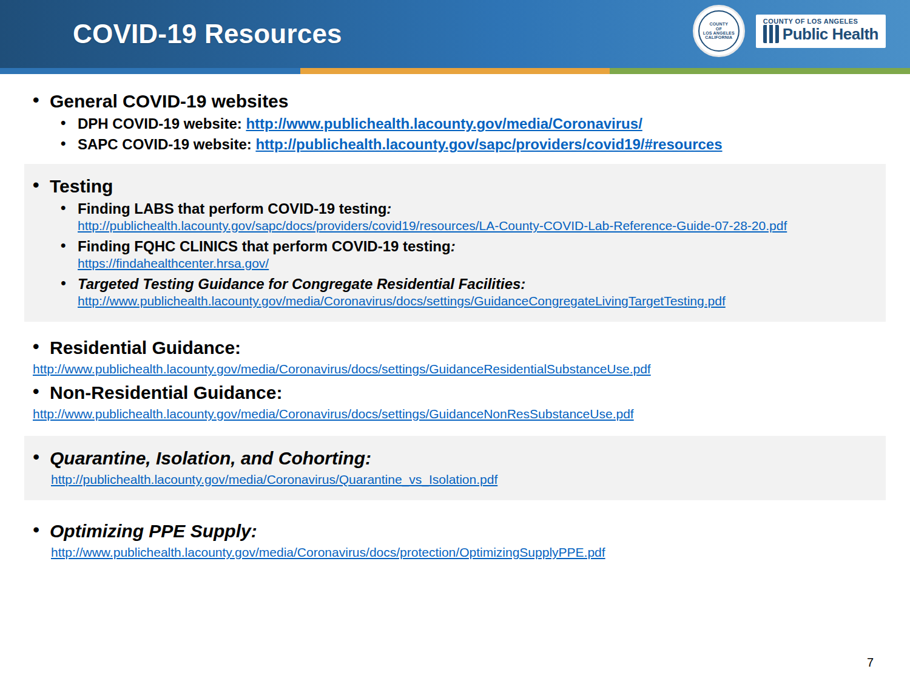COVID-19 Resources
COUNTY
OF
LOS ANGELES
CALIFORNIA
County of Los Angeles
Public Health
General COVID-19 websites
DPH COVID-19 website: http://www.publichealth.lacounty.gov/media/Coronavirus/
SAPC COVID-19 website: http://publichealth.lacounty.gov/sapc/providers/covid19/#resources
Testing
Finding LABS that perform COVID-19 testing:
http://publichealth.lacounty.gov/sapc/docs/providers/covid19/resources/LA-County-COVID-Lab-Reference-Guide-07-28-20.pdf
Finding FQHC CLINICS that perform COVID-19 testing:
https://findahealthcenter.hrsa.gov/
Targeted Testing Guidance for Congregate Residential Facilities:
http://www.publichealth.lacounty.gov/media/Coronavirus/docs/settings/GuidanceCongregateLivingTargetTesting.pdf
Residential Guidance:
http://www.publichealth.lacounty.gov/media/Coronavirus/docs/settings/GuidanceResidentialSubstanceUse.pdf
Non-Residential Guidance:
http://www.publichealth.lacounty.gov/media/Coronavirus/docs/settings/GuidanceNonResSubstanceUse.pdf
Quarantine, Isolation, and Cohorting:
http://publichealth.lacounty.gov/media/Coronavirus/Quarantine_vs_Isolation.pdf
Optimizing PPE Supply:
http://www.publichealth.lacounty.gov/media/Coronavirus/docs/protection/OptimizingSupplyPPE.pdf
7